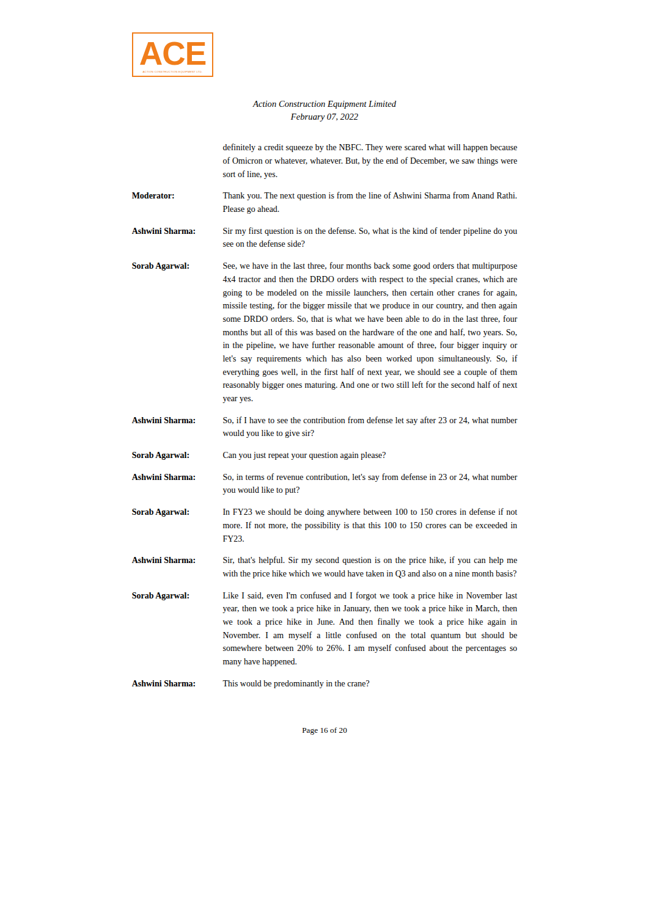ACE
ACTION CONSTRUCTION EQUIPMENT LTD.
Action Construction Equipment Limited
February 07, 2022
| | definitely a credit squeeze by the NBFC. They were scared what will happen because of Omicron or whatever, whatever. But, by the end of December, we saw things were sort of line, yes. |
| Moderator: | Thank you. The next question is from the line of Ashwini Sharma from Anand Rathi. Please go ahead. |
| Ashwini Sharma: | Sir my first question is on the defense. So, what is the kind of tender pipeline do you see on the defense side? |
| Sorab Agarwal: | See, we have in the last three, four months back some good orders that multipurpose 4x4 tractor and then the DRDO orders with respect to the special cranes, which are going to be modeled on the missile launchers, then certain other cranes for again, missile testing, for the bigger missile that we produce in our country, and then again some DRDO orders. So, that is what we have been able to do in the last three, four months but all of this was based on the hardware of the one and half, two years. So, in the pipeline, we have further reasonable amount of three, four bigger inquiry or let's say requirements which has also been worked upon simultaneously. So, if everything goes well, in the first half of next year, we should see a couple of them reasonably bigger ones maturing. And one or two still left for the second half of next year yes. |
| Ashwini Sharma: | So, if I have to see the contribution from defense let say after 23 or 24, what number would you like to give sir? |
| Sorab Agarwal: | Can you just repeat your question again please? |
| Ashwini Sharma: | So, in terms of revenue contribution, let's say from defense in 23 or 24, what number you would like to put? |
| Sorab Agarwal: | In FY23 we should be doing anywhere between 100 to 150 crores in defense if not more. If not more, the possibility is that this 100 to 150 crores can be exceeded in FY23. |
| Ashwini Sharma: | Sir, that's helpful. Sir my second question is on the price hike, if you can help me with the price hike which we would have taken in Q3 and also on a nine month basis? |
| Sorab Agarwal: | Like I said, even I'm confused and I forgot we took a price hike in November last year, then we took a price hike in January, then we took a price hike in March, then we took a price hike in June. And then finally we took a price hike again in November. I am myself a little confused on the total quantum but should be somewhere between 20% to 26%. I am myself confused about the percentages so many have happened. |
| Ashwini Sharma: | This would be predominantly in the crane? |
Page 16 of 20